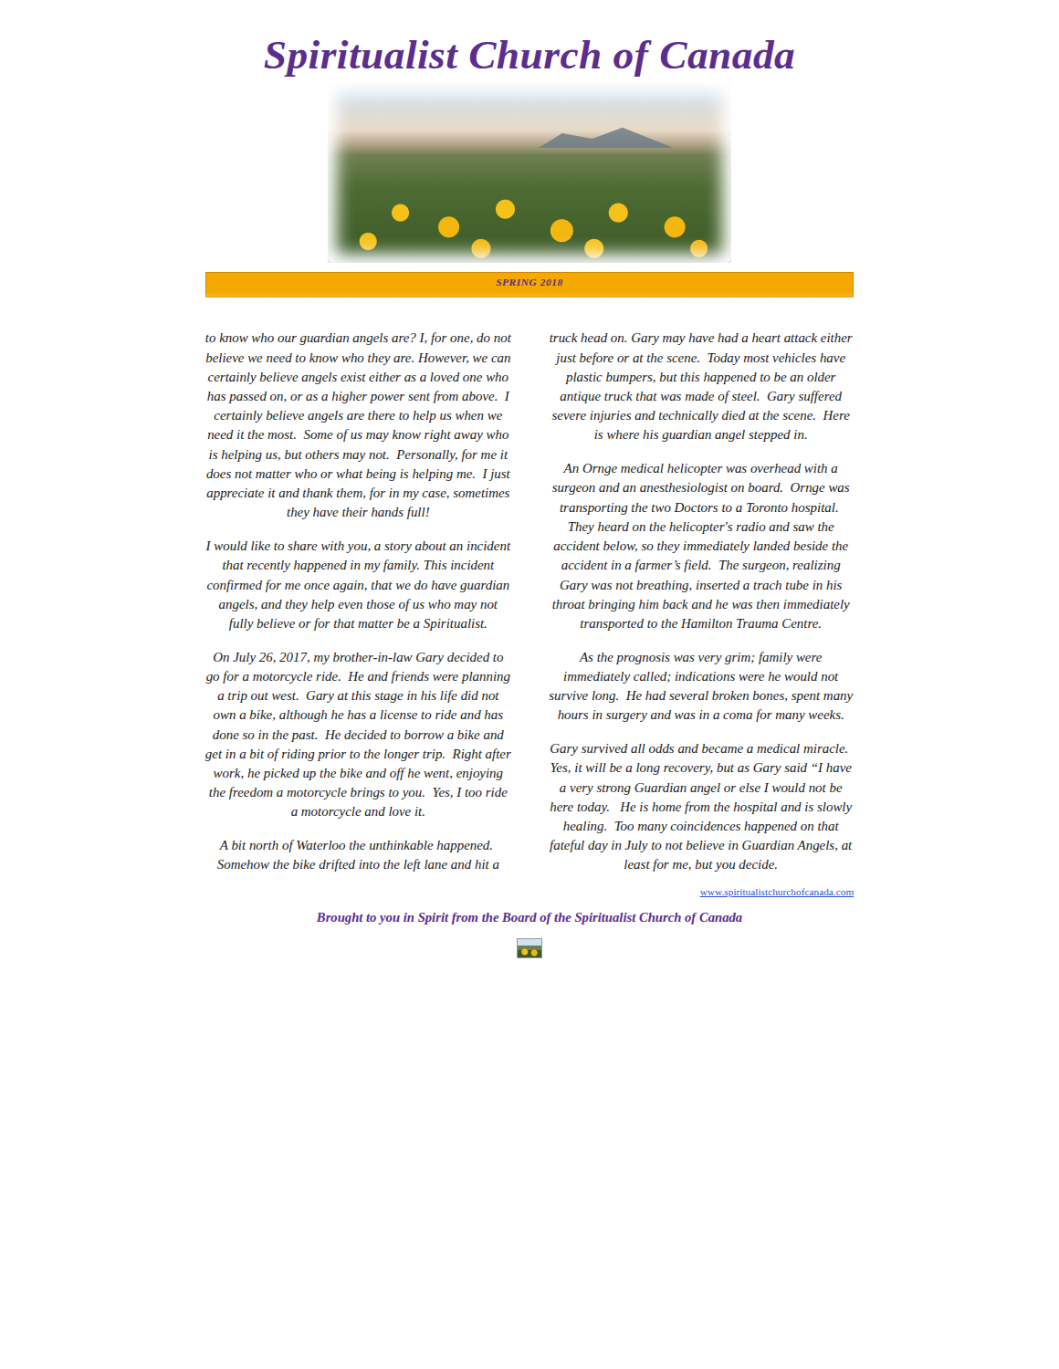Spiritualist Church of Canada
SPRING 2018
to know who our guardian angels are? I, for one, do not believe we need to know who they are. However, we can certainly believe angels exist either as a loved one who has passed on, or as a higher power sent from above. I certainly believe angels are there to help us when we need it the most. Some of us may know right away who is helping us, but others may not. Personally, for me it does not matter who or what being is helping me. I just appreciate it and thank them, for in my case, sometimes they have their hands full!
I would like to share with you, a story about an incident that recently happened in my family. This incident confirmed for me once again, that we do have guardian angels, and they help even those of us who may not fully believe or for that matter be a Spiritualist.
On July 26, 2017, my brother-in-law Gary decided to go for a motorcycle ride. He and friends were planning a trip out west. Gary at this stage in his life did not own a bike, although he has a license to ride and has done so in the past. He decided to borrow a bike and get in a bit of riding prior to the longer trip. Right after work, he picked up the bike and off he went, enjoying the freedom a motorcycle brings to you. Yes, I too ride a motorcycle and love it.
A bit north of Waterloo the unthinkable happened. Somehow the bike drifted into the left lane and hit a truck head on. Gary may have had a heart attack either just before or at the scene. Today most vehicles have plastic bumpers, but this happened to be an older antique truck that was made of steel. Gary suffered severe injuries and technically died at the scene. Here is where his guardian angel stepped in.
An Ornge medical helicopter was overhead with a surgeon and an anesthesiologist on board. Ornge was transporting the two Doctors to a Toronto hospital. They heard on the helicopter's radio and saw the accident below, so they immediately landed beside the accident in a farmer’s field. The surgeon, realizing Gary was not breathing, inserted a trach tube in his throat bringing him back and he was then immediately transported to the Hamilton Trauma Centre.
As the prognosis was very grim; family were immediately called; indications were he would not survive long. He had several broken bones, spent many hours in surgery and was in a coma for many weeks.
Gary survived all odds and became a medical miracle. Yes, it will be a long recovery, but as Gary said “I have a very strong Guardian angel or else I would not be here today. He is home from the hospital and is slowly healing. Too many coincidences happened on that fateful day in July to not believe in Guardian Angels, at least for me, but you decide.
www.spiritualistchurchofcanada.com
Brought to you in Spirit from the Board of the Spiritualist Church of Canada